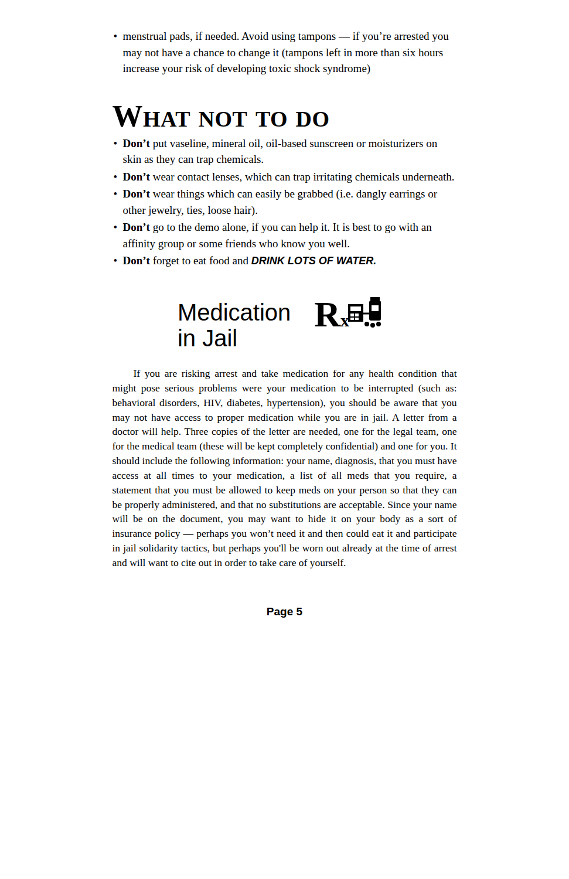menstrual pads, if needed. Avoid using tampons — if you’re arrested you may not have a chance to change it (tampons left in more than six hours increase your risk of developing toxic shock syndrome)
WHAT NOT TO DO
Don’t put vaseline, mineral oil, oil-based sunscreen or moisturizers on skin as they can trap chemicals.
Don’t wear contact lenses, which can trap irritating chemicals underneath.
Don’t wear things which can easily be grabbed (i.e. dangly earrings or other jewelry, ties, loose hair).
Don’t go to the demo alone, if you can help it. It is best to go with an affinity group or some friends who know you well.
Don’t forget to eat food and DRINK LOTS OF WATER.
Medication
in Jail
Rx
If you are risking arrest and take medication for any health condition that might pose serious problems were your medication to be interrupted (such as: behavioral disorders, HIV, diabetes, hypertension), you should be aware that you may not have access to proper medication while you are in jail. A letter from a doctor will help. Three copies of the letter are needed, one for the legal team, one for the medical team (these will be kept completely confidential) and one for you. It should include the following information: your name, diagnosis, that you must have access at all times to your medication, a list of all meds that you require, a statement that you must be allowed to keep meds on your person so that they can be properly administered, and that no substitutions are acceptable. Since your name will be on the document, you may want to hide it on your body as a sort of insurance policy — perhaps you won’t need it and then could eat it and participate in jail solidarity tactics, but perhaps you'll be worn out already at the time of arrest and will want to cite out in order to take care of yourself.
Page 5